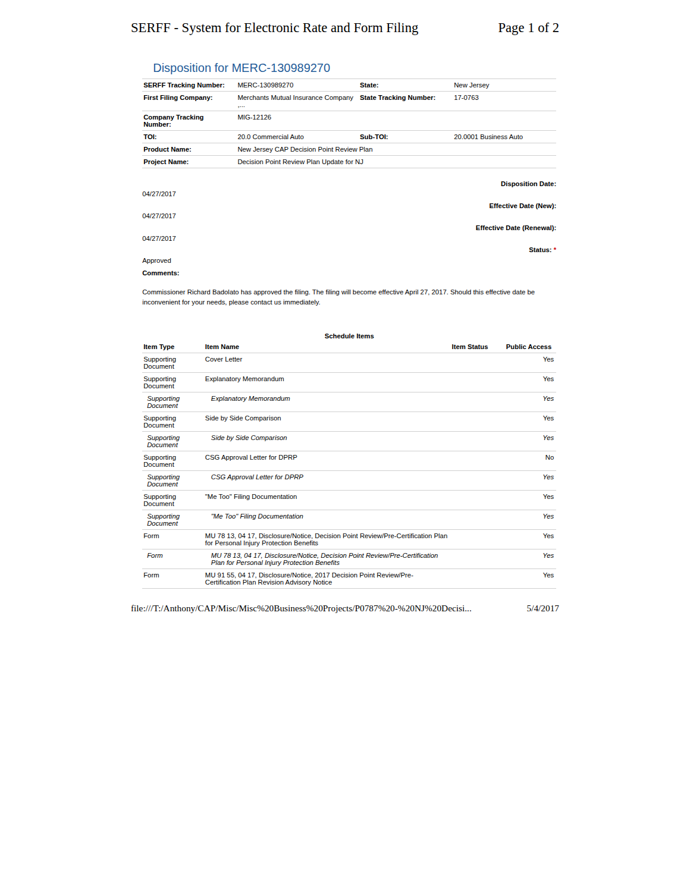SERFF - System for Electronic Rate and Form Filing
Page 1 of 2
Disposition for MERC-130989270
| SERFF Tracking Number: | MERC-130989270 | State: | New Jersey |
| First Filing Company: | Merchants Mutual Insurance Company ,... | State Tracking Number: | 17-0763 |
| Company Tracking Number: | MIG-12126 | | |
| TOI: | 20.0 Commercial Auto | Sub-TOI: | 20.0001 Business Auto |
| Product Name: | New Jersey CAP Decision Point Review Plan |
| Project Name: | Decision Point Review Plan Update for NJ |
Disposition Date: 04/27/2017
Effective Date (New): 04/27/2017
Effective Date (Renewal): 04/27/2017
Status: * Approved
Comments:
Commissioner Richard Badolato has approved the filing. The filing will become effective April 27, 2017. Should this effective date be inconvenient for your needs, please contact us immediately.
Schedule Items
| Item Type | Item Name | Item Status | Public Access |
| --- | --- | --- | --- |
| Supporting Document | Cover Letter | | Yes |
| Supporting Document | Explanatory Memorandum | | Yes |
| Supporting Document | Explanatory Memorandum | | Yes |
| Supporting Document | Side by Side Comparison | | Yes |
| Supporting Document | Side by Side Comparison | | Yes |
| Supporting Document | CSG Approval Letter for DPRP | | No |
| Supporting Document | CSG Approval Letter for DPRP | | Yes |
| Supporting Document | "Me Too" Filing Documentation | | Yes |
| Supporting Document | "Me Too" Filing Documentation | | Yes |
| Form | MU 78 13, 04 17, Disclosure/Notice, Decision Point Review/Pre-Certification Plan for Personal Injury Protection Benefits | | Yes |
| Form | MU 78 13, 04 17, Disclosure/Notice, Decision Point Review/Pre-Certification Plan for Personal Injury Protection Benefits | | Yes |
| Form | MU 91 55, 04 17, Disclosure/Notice, 2017 Decision Point Review/Pre-Certification Plan Revision Advisory Notice | | Yes |
file:///T:/Anthony/CAP/Misc/Misc%20Business%20Projects/P0787%20-%20NJ%20Decisi...
5/4/2017